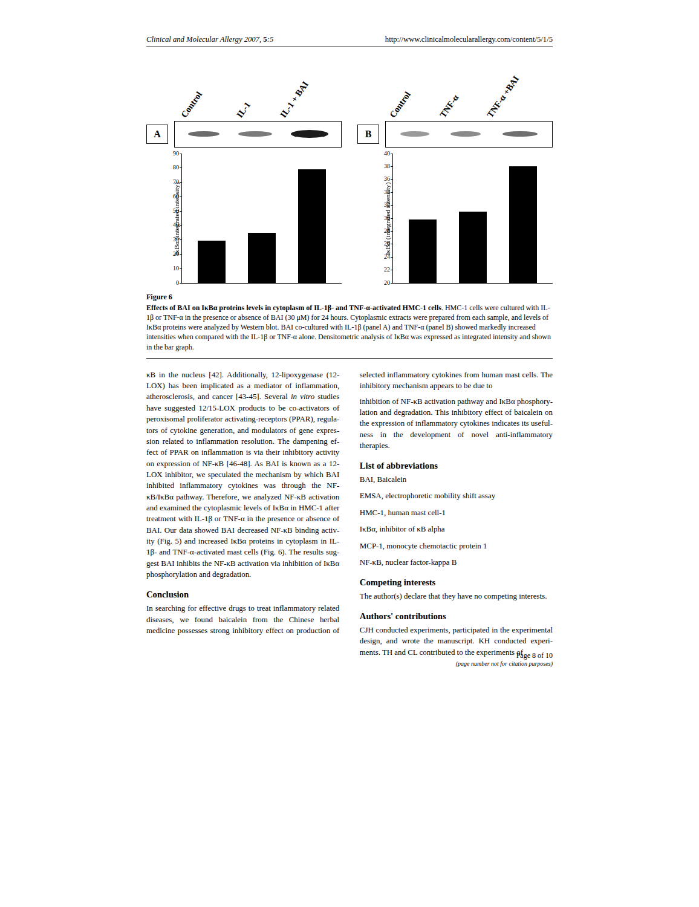Clinical and Molecular Allergy 2007, 5:5
http://www.clinicalmolecularallergy.com/content/5/1/5
Control IL-1 IL-1 + BAI
A
IκBα (integrated intensity)
90 80 70 60 50 40 30 20 10 0
Control TNF-α TNF-α +BAI
B
IκBα (integrated intensity)
40 38 36 34 32 30 28 26 24 22 20
Figure 6 Effects of BAI on IκBα proteins levels in cytoplasm of IL-1β- and TNF-α-activated HMC-1 cells. HMC-1 cells were cultured with IL-1β or TNF-α in the presence or absence of BAI (30 μM) for 24 hours. Cytoplasmic extracts were prepared from each sample, and levels of IκBα proteins were analyzed by Western blot. BAI co-cultured with IL-1β (panel A) and TNF-α (panel B) showed markedly increased intensities when compared with the IL-1β or TNF-α alone. Densitometric analysis of IκBα was expressed as integrated intensity and shown in the bar graph.
κB in the nucleus [42]. Additionally, 12-lipoxygenase (12-LOX) has been implicated as a mediator of inflammation, atherosclerosis, and cancer [43-45]. Several in vitro studies have suggested 12/15-LOX products to be co-activators of peroxisomal proliferator activating-receptors (PPAR), regulators of cytokine generation, and modulators of gene expression related to inflammation resolution. The dampening effect of PPAR on inflammation is via their inhibitory activity on expression of NF-κB [46-48]. As BAI is known as a 12-LOX inhibitor, we speculated the mechanism by which BAI inhibited inflammatory cytokines was through the NF-κB/IκBα pathway. Therefore, we analyzed NF-κB activation and examined the cytoplasmic levels of IκBα in HMC-1 after treatment with IL-1β or TNF-α in the presence or absence of BAI. Our data showed BAI decreased NF-κB binding activity (Fig. 5) and increased IκBα proteins in cytoplasm in IL-1β- and TNF-α-activated mast cells (Fig. 6). The results suggest BAI inhibits the NF-κB activation via inhibition of IκBα phosphorylation and degradation.
Conclusion
In searching for effective drugs to treat inflammatory related diseases, we found baicalein from the Chinese herbal medicine possesses strong inhibitory effect on production of selected inflammatory cytokines from human mast cells. The inhibitory mechanism appears to be due to
inhibition of NF-κB activation pathway and IκBα phosphorylation and degradation. This inhibitory effect of baicalein on the expression of inflammatory cytokines indicates its usefulness in the development of novel anti-inflammatory therapies.
List of abbreviations
BAI, Baicalein
EMSA, electrophoretic mobility shift assay
HMC-1, human mast cell-1
IκBα, inhibitor of κB alpha
MCP-1, monocyte chemotactic protein 1
NF-κB, nuclear factor-kappa B
Competing interests
The author(s) declare that they have no competing interests.
Authors' contributions
CJH conducted experiments, participated in the experimental design, and wrote the manuscript. KH conducted experiments. TH and CL contributed to the experiments of
Page 8 of 10
(page number not for citation purposes)